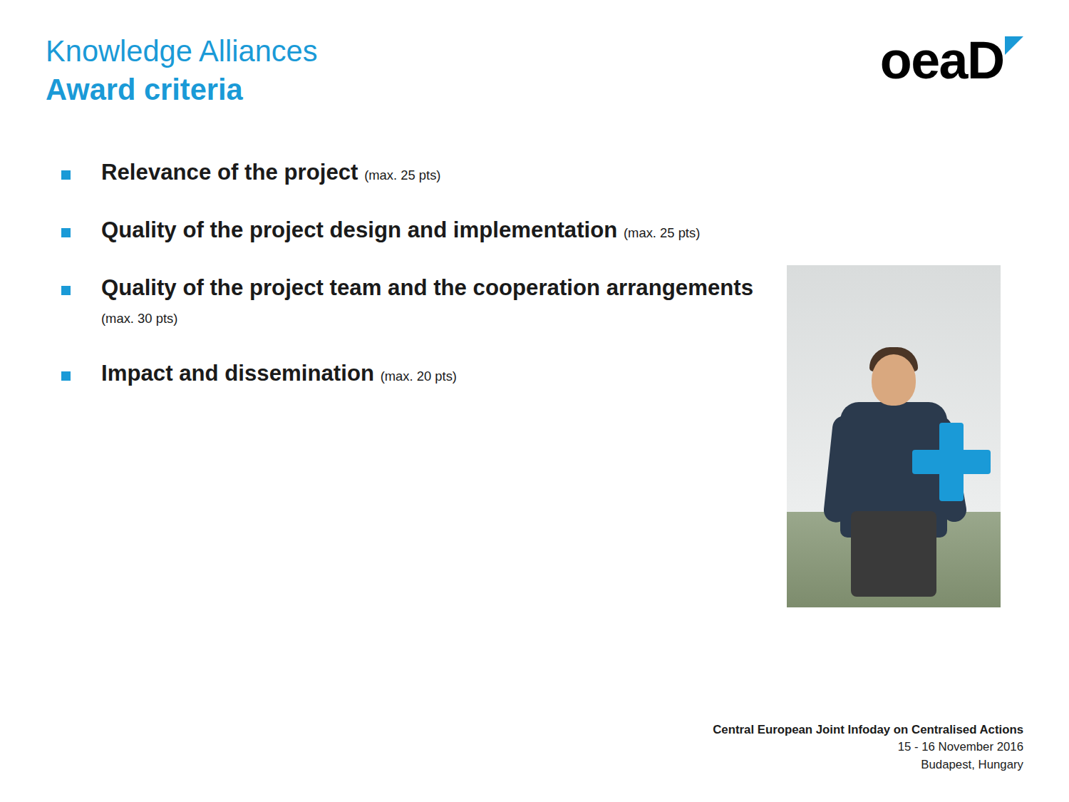Knowledge Alliances
Award criteria
oeaD
Relevance of the project (max. 25 pts)
Quality of the project design and implementation (max. 25 pts)
Quality of the project team and the cooperation arrangements (max. 30 pts)
Impact and dissemination (max. 20 pts)
Central European Joint Infoday on Centralised Actions
15 - 16 November 2016
Budapest, Hungary